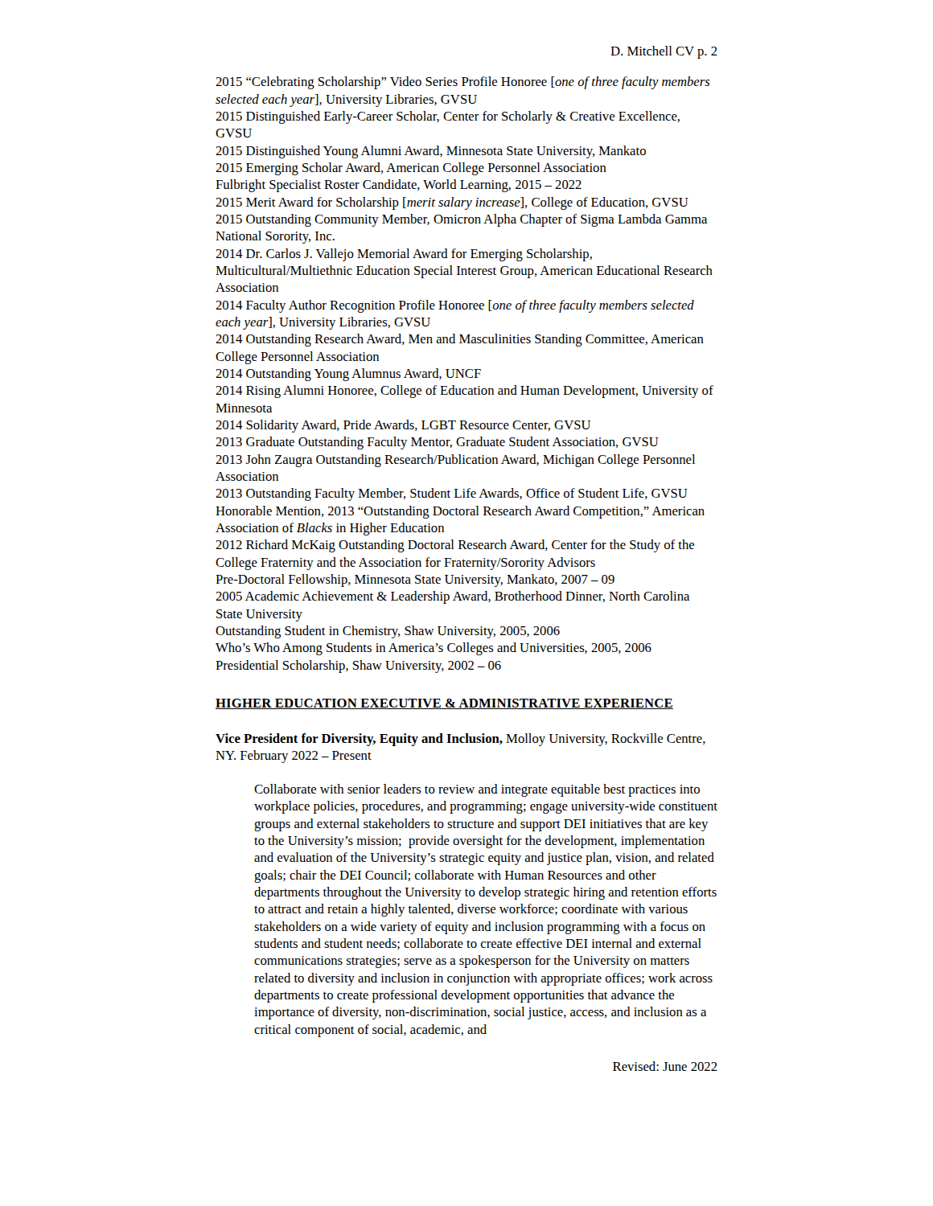D. Mitchell CV p. 2
2015 “Celebrating Scholarship” Video Series Profile Honoree [one of three faculty members selected each year], University Libraries, GVSU
2015 Distinguished Early-Career Scholar, Center for Scholarly & Creative Excellence, GVSU
2015 Distinguished Young Alumni Award, Minnesota State University, Mankato
2015 Emerging Scholar Award, American College Personnel Association
Fulbright Specialist Roster Candidate, World Learning, 2015 – 2022
2015 Merit Award for Scholarship [merit salary increase], College of Education, GVSU
2015 Outstanding Community Member, Omicron Alpha Chapter of Sigma Lambda Gamma National Sorority, Inc.
2014 Dr. Carlos J. Vallejo Memorial Award for Emerging Scholarship, Multicultural/Multiethnic Education Special Interest Group, American Educational Research Association
2014 Faculty Author Recognition Profile Honoree [one of three faculty members selected each year], University Libraries, GVSU
2014 Outstanding Research Award, Men and Masculinities Standing Committee, American College Personnel Association
2014 Outstanding Young Alumnus Award, UNCF
2014 Rising Alumni Honoree, College of Education and Human Development, University of Minnesota
2014 Solidarity Award, Pride Awards, LGBT Resource Center, GVSU
2013 Graduate Outstanding Faculty Mentor, Graduate Student Association, GVSU
2013 John Zaugra Outstanding Research/Publication Award, Michigan College Personnel Association
2013 Outstanding Faculty Member, Student Life Awards, Office of Student Life, GVSU
Honorable Mention, 2013 “Outstanding Doctoral Research Award Competition,” American Association of Blacks in Higher Education
2012 Richard McKaig Outstanding Doctoral Research Award, Center for the Study of the College Fraternity and the Association for Fraternity/Sorority Advisors
Pre-Doctoral Fellowship, Minnesota State University, Mankato, 2007 – 09
2005 Academic Achievement & Leadership Award, Brotherhood Dinner, North Carolina State University
Outstanding Student in Chemistry, Shaw University, 2005, 2006
Who’s Who Among Students in America’s Colleges and Universities, 2005, 2006
Presidential Scholarship, Shaw University, 2002 – 06
HIGHER EDUCATION EXECUTIVE & ADMINISTRATIVE EXPERIENCE
Vice President for Diversity, Equity and Inclusion, Molloy University, Rockville Centre, NY. February 2022 – Present
Collaborate with senior leaders to review and integrate equitable best practices into workplace policies, procedures, and programming; engage university‑wide constituent groups and external stakeholders to structure and support DEI initiatives that are key to the University’s mission; provide oversight for the development, implementation and evaluation of the University’s strategic equity and justice plan, vision, and related goals; chair the DEI Council; collaborate with Human Resources and other departments throughout the University to develop strategic hiring and retention efforts to attract and retain a highly talented, diverse workforce; coordinate with various stakeholders on a wide variety of equity and inclusion programming with a focus on students and student needs; collaborate to create effective DEI internal and external communications strategies; serve as a spokesperson for the University on matters related to diversity and inclusion in conjunction with appropriate offices; work across departments to create professional development opportunities that advance the importance of diversity, non-discrimination, social justice, access, and inclusion as a critical component of social, academic, and
Revised: June 2022